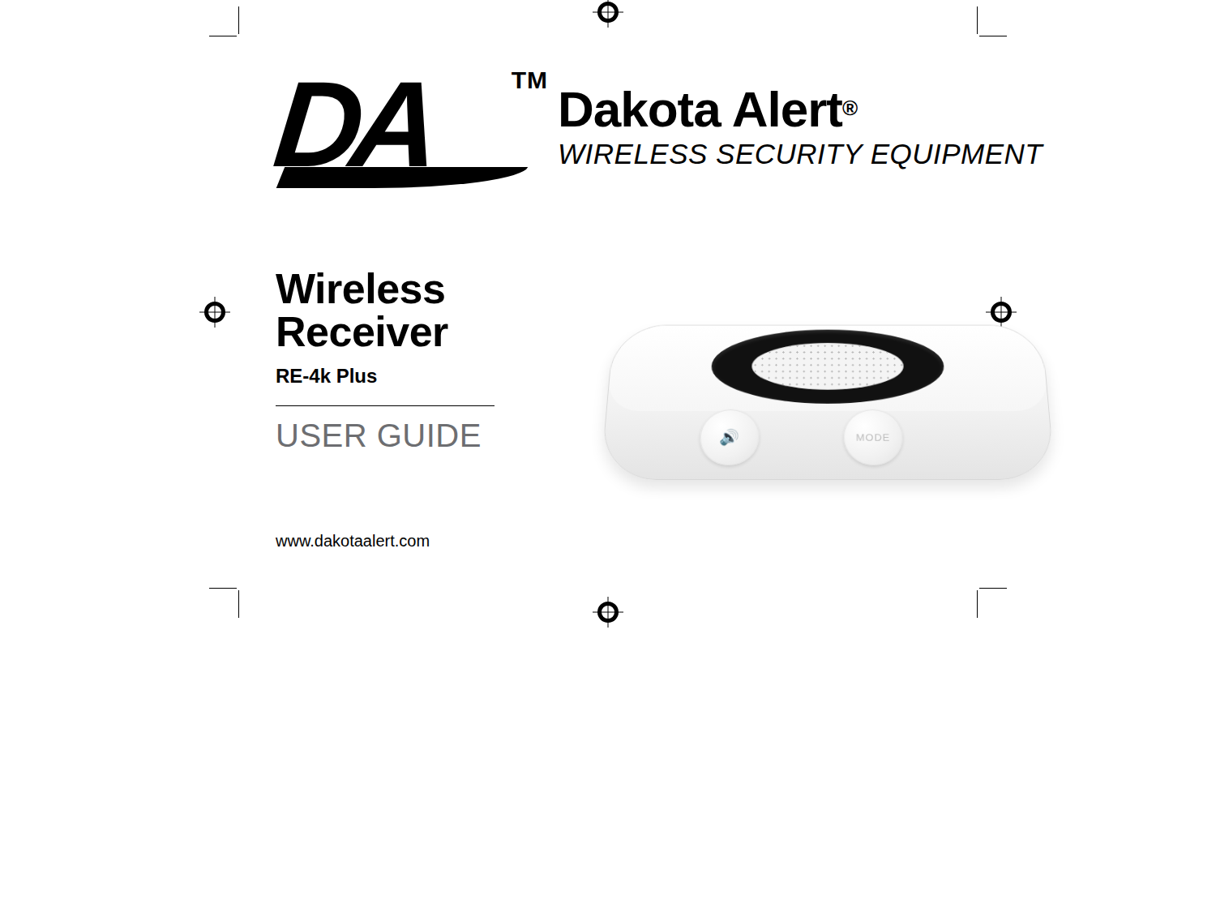DA TM
Dakota Alert®
WIRELESS SECURITY EQUIPMENT
Wireless
Receiver
RE-4k Plus
USER GUIDE
www.dakotaalert.com
🔊
MODE